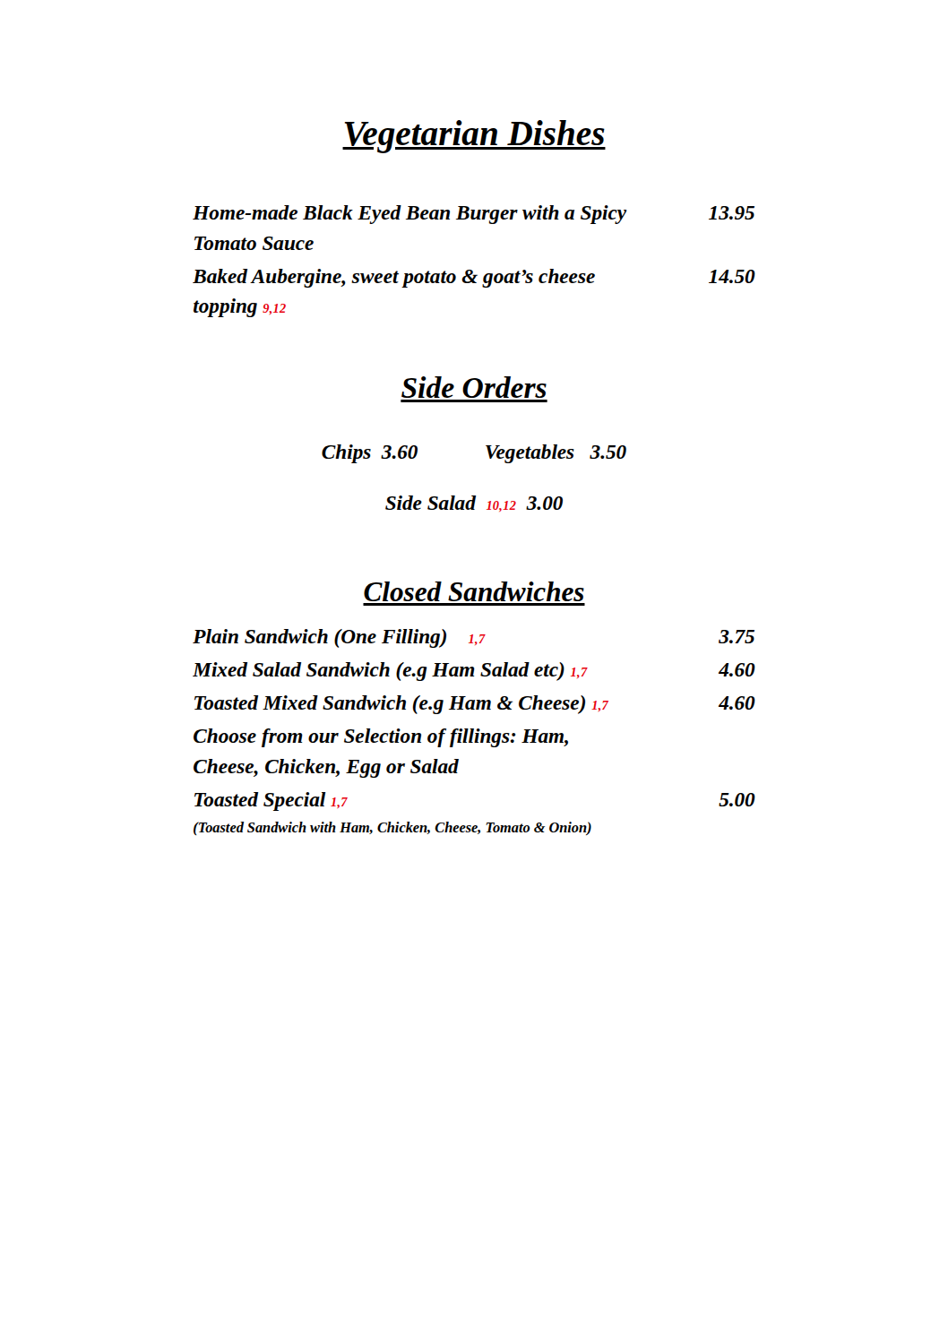Vegetarian Dishes
Home-made Black Eyed Bean Burger with a Spicy Tomato Sauce 13.95
Baked Aubergine, sweet potato & goat’s cheese topping 9,12 14.50
Side Orders
Chips 3.60 Vegetables 3.50
Side Salad 10,12 3.00
Closed Sandwiches
Plain Sandwich (One Filling) 1,7 3.75
Mixed Salad Sandwich (e.g Ham Salad etc) 1,7 4.60
Toasted Mixed Sandwich (e.g Ham & Cheese) 1,7 4.60
Choose from our Selection of fillings: Ham, Cheese, Chicken, Egg or Salad
Toasted Special 1,7 5.00
(Toasted Sandwich with Ham, Chicken, Cheese, Tomato & Onion)